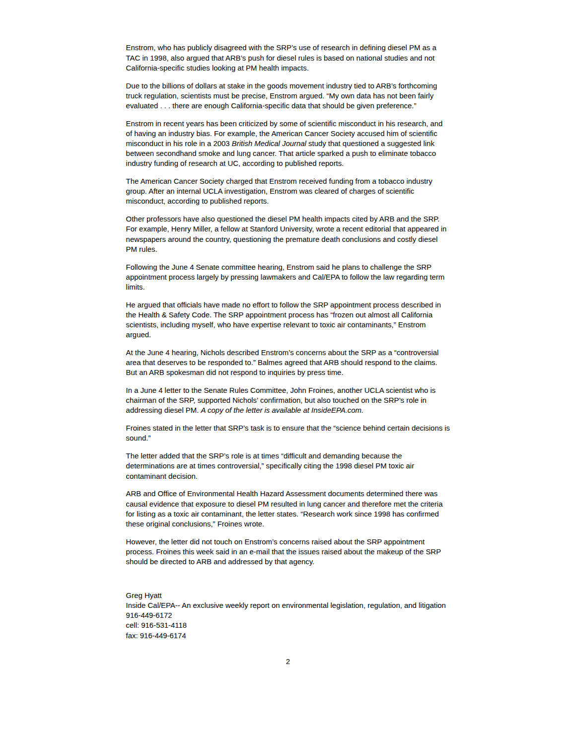Enstrom, who has publicly disagreed with the SRP’s use of research in defining diesel PM as a TAC in 1998, also argued that ARB’s push for diesel rules is based on national studies and not California-specific studies looking at PM health impacts.
Due to the billions of dollars at stake in the goods movement industry tied to ARB’s forthcoming truck regulation, scientists must be precise, Enstrom argued. “My own data has not been fairly evaluated . . . there are enough California-specific data that should be given preference.”
Enstrom in recent years has been criticized by some of scientific misconduct in his research, and of having an industry bias. For example, the American Cancer Society accused him of scientific misconduct in his role in a 2003 British Medical Journal study that questioned a suggested link between secondhand smoke and lung cancer. That article sparked a push to eliminate tobacco industry funding of research at UC, according to published reports.
The American Cancer Society charged that Enstrom received funding from a tobacco industry group. After an internal UCLA investigation, Enstrom was cleared of charges of scientific misconduct, according to published reports.
Other professors have also questioned the diesel PM health impacts cited by ARB and the SRP. For example, Henry Miller, a fellow at Stanford University, wrote a recent editorial that appeared in newspapers around the country, questioning the premature death conclusions and costly diesel PM rules.
Following the June 4 Senate committee hearing, Enstrom said he plans to challenge the SRP appointment process largely by pressing lawmakers and Cal/EPA to follow the law regarding term limits.
He argued that officials have made no effort to follow the SRP appointment process described in the Health & Safety Code. The SRP appointment process has “frozen out almost all California scientists, including myself, who have expertise relevant to toxic air contaminants,” Enstrom argued.
At the June 4 hearing, Nichols described Enstrom’s concerns about the SRP as a “controversial area that deserves to be responded to.” Balmes agreed that ARB should respond to the claims. But an ARB spokesman did not respond to inquiries by press time.
In a June 4 letter to the Senate Rules Committee, John Froines, another UCLA scientist who is chairman of the SRP, supported Nichols’ confirmation, but also touched on the SRP’s role in addressing diesel PM. A copy of the letter is available at InsideEPA.com.
Froines stated in the letter that SRP’s task is to ensure that the “science behind certain decisions is sound.”
The letter added that the SRP’s role is at times “difficult and demanding because the determinations are at times controversial,” specifically citing the 1998 diesel PM toxic air contaminant decision.
ARB and Office of Environmental Health Hazard Assessment documents determined there was causal evidence that exposure to diesel PM resulted in lung cancer and therefore met the criteria for listing as a toxic air contaminant, the letter states. “Research work since 1998 has confirmed these original conclusions,” Froines wrote.
However, the letter did not touch on Enstrom’s concerns raised about the SRP appointment process. Froines this week said in an e-mail that the issues raised about the makeup of the SRP should be directed to ARB and addressed by that agency.
Greg Hyatt
Inside Cal/EPA-- An exclusive weekly report on environmental legislation, regulation, and litigation
916-449-6172
cell: 916-531-4118
fax: 916-449-6174
2